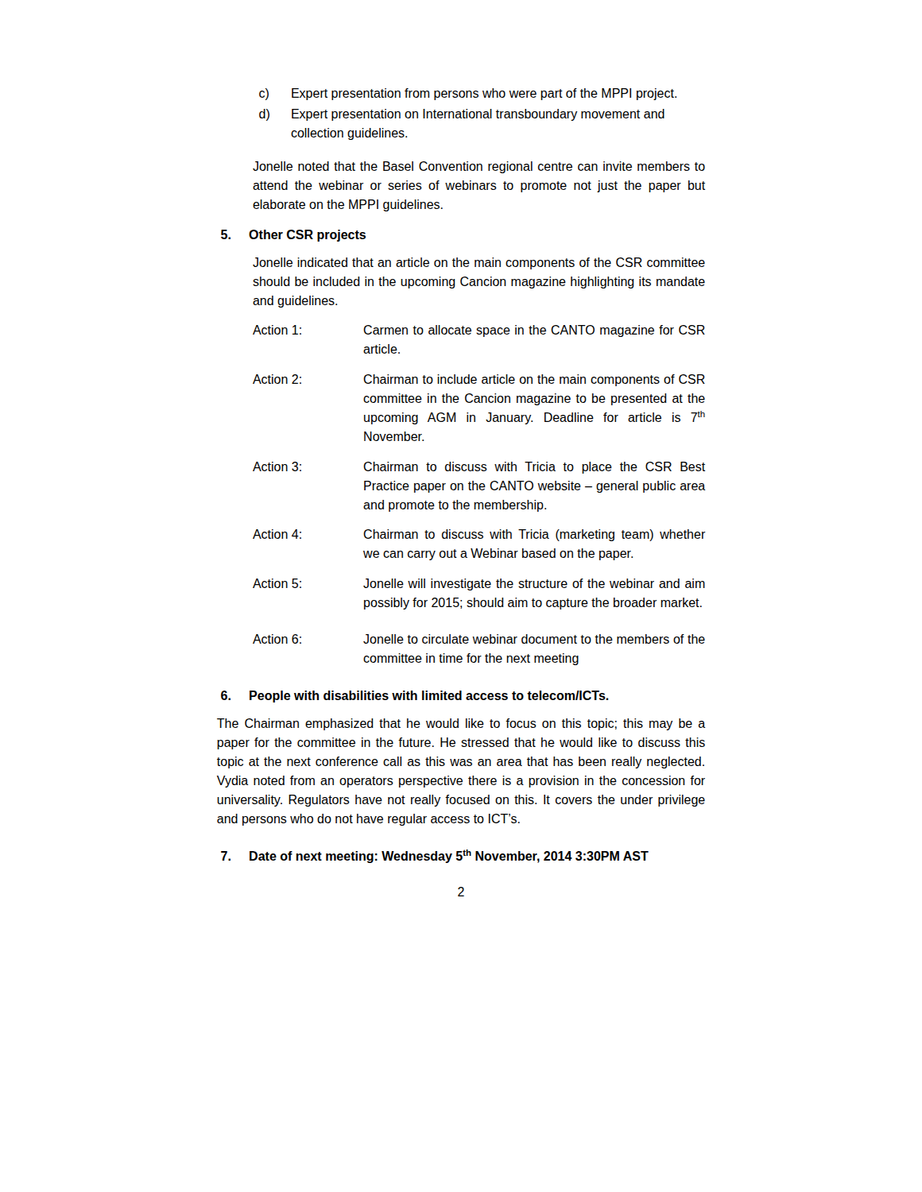c) Expert presentation from persons who were part of the MPPI project.
d) Expert presentation on International transboundary movement and collection guidelines.
Jonelle noted that the Basel Convention regional centre can invite members to attend the webinar or series of webinars to promote not just the paper but elaborate on the MPPI guidelines.
5. Other CSR projects
Jonelle indicated that an article on the main components of the CSR committee should be included in the upcoming Cancion magazine highlighting its mandate and guidelines.
Action 1:
Carmen to allocate space in the CANTO magazine for CSR article.
Action 2:
Chairman to include article on the main components of CSR committee in the Cancion magazine to be presented at the upcoming AGM in January. Deadline for article is 7th November.
Action 3:
Chairman to discuss with Tricia to place the CSR Best Practice paper on the CANTO website – general public area and promote to the membership.
Action 4:
Chairman to discuss with Tricia (marketing team) whether we can carry out a Webinar based on the paper.
Action 5:
Jonelle will investigate the structure of the webinar and aim possibly for 2015; should aim to capture the broader market.
Action 6:
Jonelle to circulate webinar document to the members of the committee in time for the next meeting
6. People with disabilities with limited access to telecom/ICTs.
The Chairman emphasized that he would like to focus on this topic; this may be a paper for the committee in the future. He stressed that he would like to discuss this topic at the next conference call as this was an area that has been really neglected. Vydia noted from an operators perspective there is a provision in the concession for universality. Regulators have not really focused on this. It covers the under privilege and persons who do not have regular access to ICT’s.
7. Date of next meeting: Wednesday 5th November, 2014 3:30PM AST
2